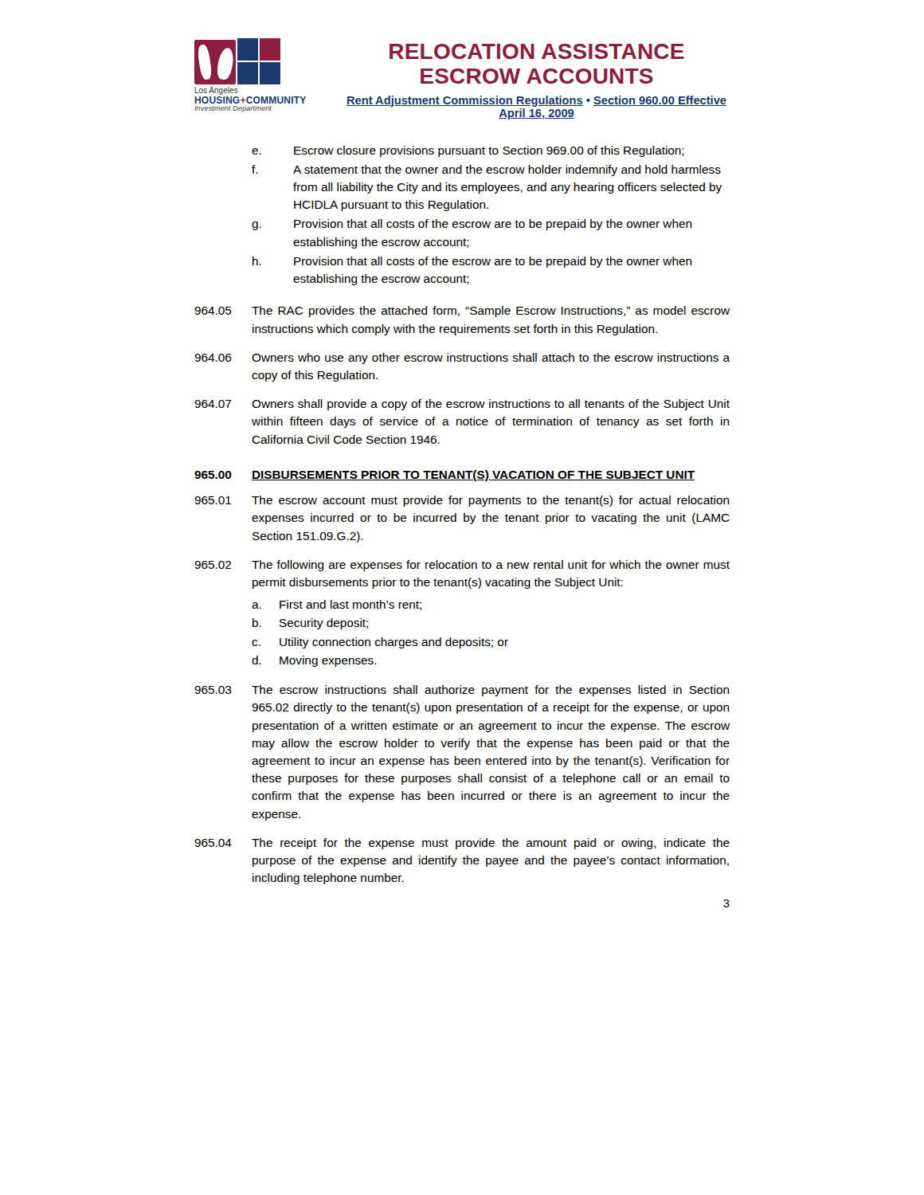Los Angeles HOUSING+COMMUNITY Investment Department
RELOCATION ASSISTANCE ESCROW ACCOUNTS
Rent Adjustment Commission Regulations • Section 960.00 Effective April 16, 2009
e. Escrow closure provisions pursuant to Section 969.00 of this Regulation;
f. A statement that the owner and the escrow holder indemnify and hold harmless from all liability the City and its employees, and any hearing officers selected by HCIDLA pursuant to this Regulation.
g. Provision that all costs of the escrow are to be prepaid by the owner when establishing the escrow account;
h. Provision that all costs of the escrow are to be prepaid by the owner when establishing the escrow account;
964.05
The RAC provides the attached form, “Sample Escrow Instructions,” as model escrow instructions which comply with the requirements set forth in this Regulation.
964.06
Owners who use any other escrow instructions shall attach to the escrow instructions a copy of this Regulation.
964.07
Owners shall provide a copy of the escrow instructions to all tenants of the Subject Unit within fifteen days of service of a notice of termination of tenancy as set forth in California Civil Code Section 1946.
965.00
DISBURSEMENTS PRIOR TO TENANT(S) VACATION OF THE SUBJECT UNIT
965.01
The escrow account must provide for payments to the tenant(s) for actual relocation expenses incurred or to be incurred by the tenant prior to vacating the unit (LAMC Section 151.09.G.2).
965.02
The following are expenses for relocation to a new rental unit for which the owner must permit disbursements prior to the tenant(s) vacating the Subject Unit:
a. First and last month’s rent;
b. Security deposit;
c. Utility connection charges and deposits; or
d. Moving expenses.
965.03
The escrow instructions shall authorize payment for the expenses listed in Section 965.02 directly to the tenant(s) upon presentation of a receipt for the expense, or upon presentation of a written estimate or an agreement to incur the expense. The escrow may allow the escrow holder to verify that the expense has been paid or that the agreement to incur an expense has been entered into by the tenant(s). Verification for these purposes for these purposes shall consist of a telephone call or an email to confirm that the expense has been incurred or there is an agreement to incur the expense.
965.04
The receipt for the expense must provide the amount paid or owing, indicate the purpose of the expense and identify the payee and the payee’s contact information, including telephone number.
3